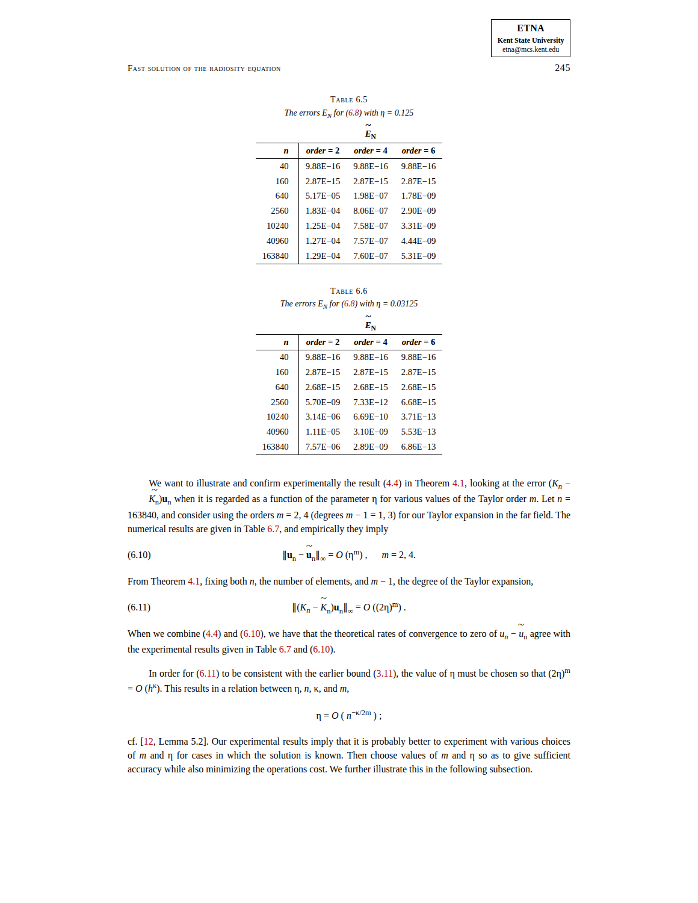ETNA
Kent State University
etna@mcs.kent.edu
Fast solution of the radiosity equation 245
Table 6.5
The errors EN for (6.8) with η = 0.125
| | E N |
| --- | --- |
| n | order = 2 | order = 4 | order = 6 |
| 40 | 9.88E−16 | 9.88E−16 | 9.88E−16 |
| 160 | 2.87E−15 | 2.87E−15 | 2.87E−15 |
| 640 | 5.17E−05 | 1.98E−07 | 1.78E−09 |
| 2560 | 1.83E−04 | 8.06E−07 | 2.90E−09 |
| 10240 | 1.25E−04 | 7.58E−07 | 3.31E−09 |
| 40960 | 1.27E−04 | 7.57E−07 | 4.44E−09 |
| 163840 | 1.29E−04 | 7.60E−07 | 5.31E−09 |
Table 6.6
The errors EN for (6.8) with η = 0.03125
| | E N |
| --- | --- |
| n | order = 2 | order = 4 | order = 6 |
| 40 | 9.88E−16 | 9.88E−16 | 9.88E−16 |
| 160 | 2.87E−15 | 2.87E−15 | 2.87E−15 |
| 640 | 2.68E−15 | 2.68E−15 | 2.68E−15 |
| 2560 | 5.70E−09 | 7.33E−12 | 6.68E−15 |
| 10240 | 3.14E−06 | 6.69E−10 | 3.71E−13 |
| 40960 | 1.11E−05 | 3.10E−09 | 5.53E−13 |
| 163840 | 7.57E−06 | 2.89E−09 | 6.86E−13 |
We want to illustrate and confirm experimentally the result (4.4) in Theorem 4.1, looking at the error (Kn − Kn)un when it is regarded as a function of the parameter η for various values of the Taylor order m. Let n = 163840, and consider using the orders m = 2, 4 (degrees m − 1 = 1, 3) for our Taylor expansion in the far field. The numerical results are given in Table 6.7, and empirically they imply
(6.10)
∥un − un∥∞ = O (ηm) , m = 2, 4.
From Theorem 4.1, fixing both n, the number of elements, and m − 1, the degree of the Taylor expansion,
(6.11)
∥(Kn − Kn)un∥∞ = O ((2η)m) .
When we combine (4.4) and (6.10), we have that the theoretical rates of convergence to zero of un − un agree with the experimental results given in Table 6.7 and (6.10).
In order for (6.11) to be consistent with the earlier bound (3.11), the value of η must be chosen so that (2η)m = O (hκ). This results in a relation between η, n, κ, and m,
η = O ( n−κ/2m ) ;
cf. [12, Lemma 5.2]. Our experimental results imply that it is probably better to experiment with various choices of m and η for cases in which the solution is known. Then choose values of m and η so as to give sufficient accuracy while also minimizing the operations cost. We further illustrate this in the following subsection.